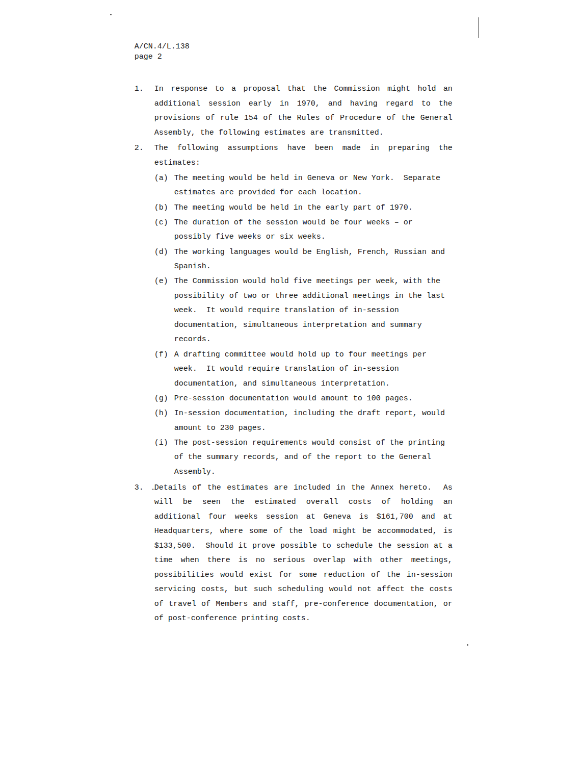A/CN.4/L.138 page 2
In response to a proposal that the Commission might hold an additional session early in 1970, and having regard to the provisions of rule 154 of the Rules of Procedure of the General Assembly, the following estimates are transmitted.
The following assumptions have been made in preparing the estimates:
The meeting would be held in Geneva or New York. Separate estimates are provided for each location.
The meeting would be held in the early part of 1970.
The duration of the session would be four weeks – or possibly five weeks or six weeks.
The working languages would be English, French, Russian and Spanish.
The Commission would hold five meetings per week, with the possibility of two or three additional meetings in the last week. It would require translation of in-session documentation, simultaneous interpretation and summary records.
A drafting committee would hold up to four meetings per week. It would require translation of in-session documentation, and simultaneous interpretation.
Pre-session documentation would amount to 100 pages.
In-session documentation, including the draft report, would amount to 230 pages.
The post-session requirements would consist of the printing of the summary records, and of the report to the General Assembly.
…Details of the estimates are included in the Annex hereto. As will be seen the estimated overall costs of holding an additional four weeks session at Geneva is $161,700 and at Headquarters, where some of the load might be accommodated, is $133,500. Should it prove possible to schedule the session at a time when there is no serious overlap with other meetings, possibilities would exist for some reduction of the in-session servicing costs, but such scheduling would not affect the costs of travel of Members and staff, pre-conference documentation, or of post-conference printing costs.